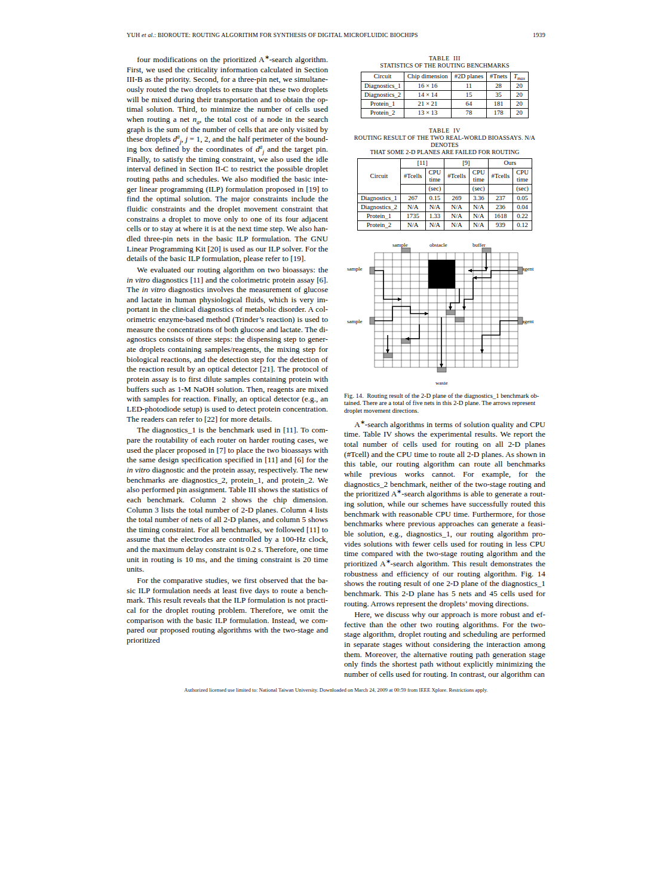YUH et al.: BIOROUTE: ROUTING ALGORITHM FOR SYNTHESIS OF DIGITAL MICROFLUIDIC BIOCHIPS
1939
four modifications on the prioritized A∗-search algorithm. First, we used the criticality information calculated in Section III-B as the priority. Second, for a three-pin net, we simultaneously routed the two droplets to ensure that these two droplets will be mixed during their transportation and to obtain the optimal solution. Third, to minimize the number of cells used when routing a net na, the total cost of a node in the search graph is the sum of the number of cells that are only visited by these droplets daj, j = 1, 2, and the half perimeter of the bounding box defined by the coordinates of daj and the target pin. Finally, to satisfy the timing constraint, we also used the idle interval defined in Section II-C to restrict the possible droplet routing paths and schedules. We also modified the basic integer linear programming (ILP) formulation proposed in [19] to find the optimal solution. The major constraints include the fluidic constraints and the droplet movement constraint that constrains a droplet to move only to one of its four adjacent cells or to stay at where it is at the next time step. We also handled three-pin nets in the basic ILP formulation. The GNU Linear Programming Kit [20] is used as our ILP solver. For the details of the basic ILP formulation, please refer to [19].
We evaluated our routing algorithm on two bioassays: the in vitro diagnostics [11] and the colorimetric protein assay [6]. The in vitro diagnostics involves the measurement of glucose and lactate in human physiological fluids, which is very important in the clinical diagnostics of metabolic disorder. A colorimetric enzyme-based method (Trinder’s reaction) is used to measure the concentrations of both glucose and lactate. The diagnostics consists of three steps: the dispensing step to generate droplets containing samples/reagents, the mixing step for biological reactions, and the detection step for the detection of the reaction result by an optical detector [21]. The protocol of protein assay is to first dilute samples containing protein with buffers such as 1-M NaOH solution. Then, reagents are mixed with samples for reaction. Finally, an optical detector (e.g., an LED-photodiode setup) is used to detect protein concentration. The readers can refer to [22] for more details.
The diagnostics_1 is the benchmark used in [11]. To compare the routability of each router on harder routing cases, we used the placer proposed in [7] to place the two bioassays with the same design specification specified in [11] and [6] for the in vitro diagnostic and the protein assay, respectively. The new benchmarks are diagnostics_2, protein_1, and protein_2. We also performed pin assignment. Table III shows the statistics of each benchmark. Column 2 shows the chip dimension. Column 3 lists the total number of 2-D planes. Column 4 lists the total number of nets of all 2-D planes, and column 5 shows the timing constraint. For all benchmarks, we followed [11] to assume that the electrodes are controlled by a 100-Hz clock, and the maximum delay constraint is 0.2 s. Therefore, one time unit in routing is 10 ms, and the timing constraint is 20 time units.
For the comparative studies, we first observed that the basic ILP formulation needs at least five days to route a benchmark. This result reveals that the ILP formulation is not practical for the droplet routing problem. Therefore, we omit the comparison with the basic ILP formulation. Instead, we compared our proposed routing algorithms with the two-stage and prioritized
TABLE III Statistics of the Routing Benchmarks
| Circuit | Chip dimension | #2D planes | #Tnets | T max |
| --- | --- | --- | --- | --- |
| Diagnostics_1 | 16 × 16 | 11 | 28 | 20 |
| Diagnostics_2 | 14 × 14 | 15 | 35 | 20 |
| Protein_1 | 21 × 21 | 64 | 181 | 20 |
| Protein_2 | 13 × 13 | 78 | 178 | 20 |
TABLE IV Routing Result of the Two Real-World Bioassays. N/A Denotes
That Some 2-D Planes Are Failed for Routing
| Circuit | [11] | [9] | Ours |
| --- | --- | --- | --- |
| #Tcells | CPU time | #Tcells | CPU time | #Tcells | CPU time |
| | (sec) | | (sec) | | (sec) |
| Diagnostics_1 | 267 | 0.15 | 269 | 3.36 | 237 | 0.05 |
| Diagnostics_2 | N/A | N/A | N/A | N/A | 236 | 0.04 |
| Protein_1 | 1735 | 1.33 | N/A | N/A | 1618 | 0.22 |
| Protein_2 | N/A | N/A | N/A | N/A | 939 | 0.12 |
sample obstacle buffer sample sample reagent reagent waste
Fig. 14. Routing result of the 2-D plane of the diagnostics_1 benchmark obtained. There are a total of five nets in this 2-D plane. The arrows represent droplet movement directions.
A∗-search algorithms in terms of solution quality and CPU time. Table IV shows the experimental results. We report the total number of cells used for routing on all 2-D planes (#Tcell) and the CPU time to route all 2-D planes. As shown in this table, our routing algorithm can route all benchmarks while previous works cannot. For example, for the diagnostics_2 benchmark, neither of the two-stage routing and the prioritized A∗-search algorithms is able to generate a routing solution, while our schemes have successfully routed this benchmark with reasonable CPU time. Furthermore, for those benchmarks where previous approaches can generate a feasible solution, e.g., diagnostics_1, our routing algorithm provides solutions with fewer cells used for routing in less CPU time compared with the two-stage routing algorithm and the prioritized A∗-search algorithm. This result demonstrates the robustness and efficiency of our routing algorithm. Fig. 14 shows the routing result of one 2-D plane of the diagnostics_1 benchmark. This 2-D plane has 5 nets and 45 cells used for routing. Arrows represent the droplets’ moving directions.
Here, we discuss why our approach is more robust and effective than the other two routing algorithms. For the two-stage algorithm, droplet routing and scheduling are performed in separate stages without considering the interaction among them. Moreover, the alternative routing path generation stage only finds the shortest path without explicitly minimizing the number of cells used for routing. In contrast, our algorithm can
Authorized licensed use limited to: National Taiwan University. Downloaded on March 24, 2009 at 00:59 from IEEE Xplore. Restrictions apply.